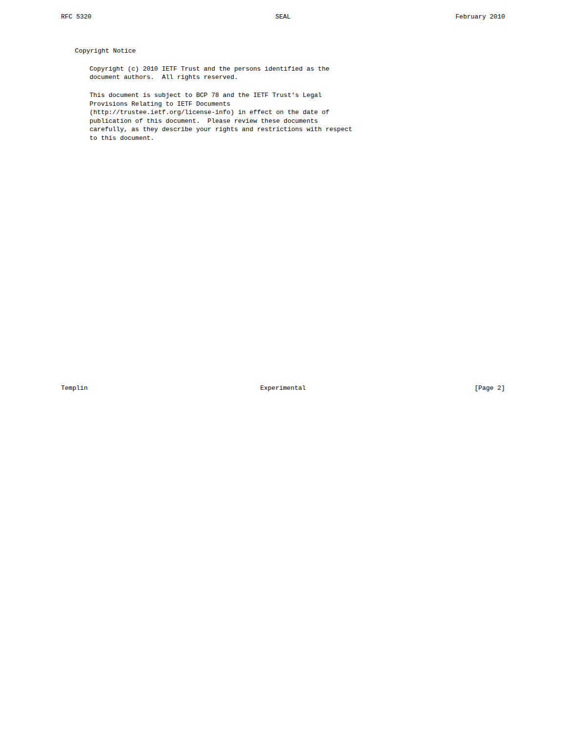RFC 5320 SEAL February 2010
Copyright Notice
Copyright (c) 2010 IETF Trust and the persons identified as the
document authors. All rights reserved.
This document is subject to BCP 78 and the IETF Trust's Legal
Provisions Relating to IETF Documents
(http://trustee.ietf.org/license-info) in effect on the date of
publication of this document. Please review these documents
carefully, as they describe your rights and restrictions with respect
to this document.
Templin Experimental [Page 2]